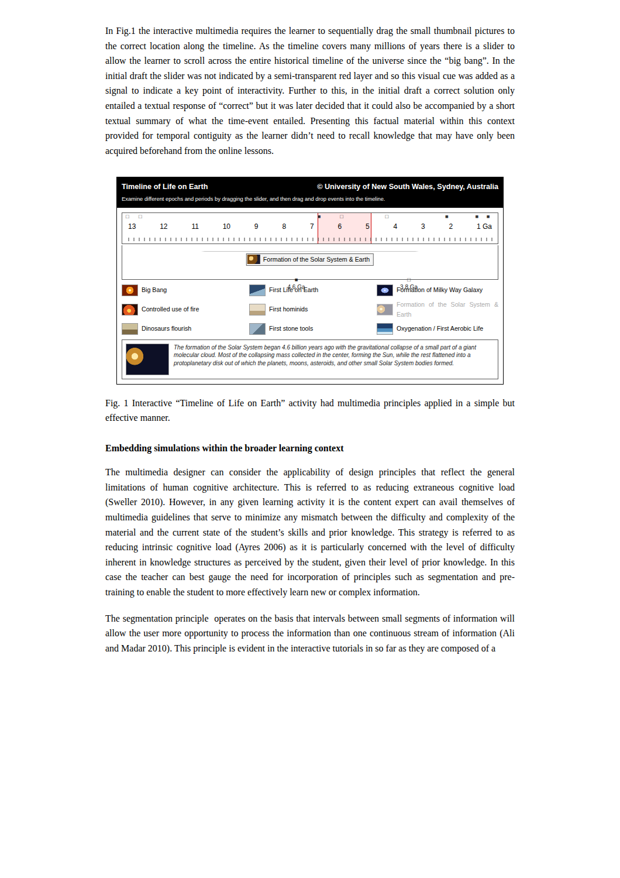In Fig.1 the interactive multimedia requires the learner to sequentially drag the small thumbnail pictures to the correct location along the timeline. As the timeline covers many millions of years there is a slider to allow the learner to scroll across the entire historical timeline of the universe since the “big bang”. In the initial draft the slider was not indicated by a semi-transparent red layer and so this visual cue was added as a signal to indicate a key point of interactivity. Further to this, in the initial draft a correct solution only entailed a textual response of “correct” but it was later decided that it could also be accompanied by a short textual summary of what the time-event entailed. Presenting this factual material within this context provided for temporal contiguity as the learner didn’t need to recall knowledge that may have only been acquired beforehand from the online lessons.
Timeline of Life on Earth © University of New South Wales, Sydney, Australia
Examine different epochs and periods by dragging the slider, and then drag and drop events into the timeline.
□ □ ■ □ □ ■ ■ ■
13121110987654321 Ga
Formation of the Solar System & Earth
■4.6 Ga □3.8 Ga
Big Bang
First Life on Earth
Formation of Milky Way Galaxy
Controlled use of fire
First hominids
Formation of the Solar System & Earth
Dinosaurs flourish
First stone tools
Oxygenation / First Aerobic Life
The formation of the Solar System began 4.6 billion years ago with the gravitational collapse of a small part of a giant molecular cloud. Most of the collapsing mass collected in the center, forming the Sun, while the rest flattened into a protoplanetary disk out of which the planets, moons, asteroids, and other small Solar System bodies formed.
Fig. 1 Interactive “Timeline of Life on Earth” activity had multimedia principles applied in a simple but effective manner.
Embedding simulations within the broader learning context
The multimedia designer can consider the applicability of design principles that reflect the general limitations of human cognitive architecture. This is referred to as reducing extraneous cognitive load (Sweller 2010). However, in any given learning activity it is the content expert can avail themselves of multimedia guidelines that serve to minimize any mismatch between the difficulty and complexity of the material and the current state of the student’s skills and prior knowledge. This strategy is referred to as reducing intrinsic cognitive load (Ayres 2006) as it is particularly concerned with the level of difficulty inherent in knowledge structures as perceived by the student, given their level of prior knowledge. In this case the teacher can best gauge the need for incorporation of principles such as segmentation and pre-training to enable the student to more effectively learn new or complex information.
The segmentation principle operates on the basis that intervals between small segments of information will allow the user more opportunity to process the information than one continuous stream of information (Ali and Madar 2010). This principle is evident in the interactive tutorials in so far as they are composed of a